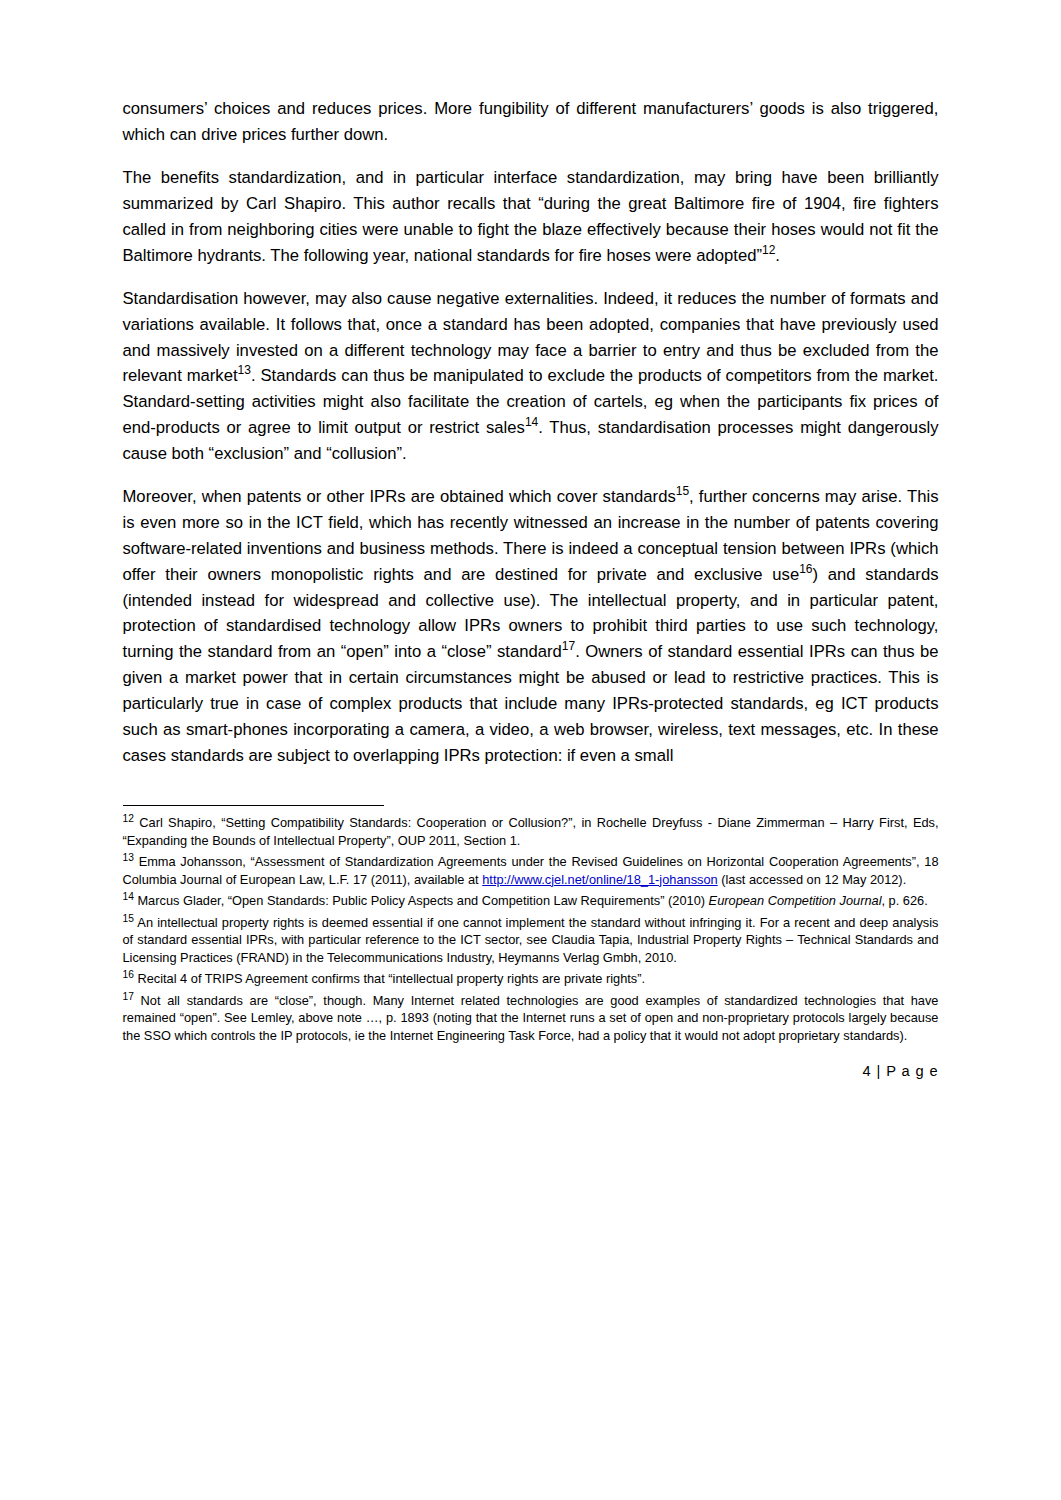consumers’ choices and reduces prices. More fungibility of different manufacturers’ goods is also triggered, which can drive prices further down.
The benefits standardization, and in particular interface standardization, may bring have been brilliantly summarized by Carl Shapiro. This author recalls that “during the great Baltimore fire of 1904, fire fighters called in from neighboring cities were unable to fight the blaze effectively because their hoses would not fit the Baltimore hydrants. The following year, national standards for fire hoses were adopted”12.
Standardisation however, may also cause negative externalities. Indeed, it reduces the number of formats and variations available. It follows that, once a standard has been adopted, companies that have previously used and massively invested on a different technology may face a barrier to entry and thus be excluded from the relevant market13. Standards can thus be manipulated to exclude the products of competitors from the market. Standard-setting activities might also facilitate the creation of cartels, eg when the participants fix prices of end-products or agree to limit output or restrict sales14. Thus, standardisation processes might dangerously cause both “exclusion” and “collusion”.
Moreover, when patents or other IPRs are obtained which cover standards15, further concerns may arise. This is even more so in the ICT field, which has recently witnessed an increase in the number of patents covering software-related inventions and business methods. There is indeed a conceptual tension between IPRs (which offer their owners monopolistic rights and are destined for private and exclusive use16) and standards (intended instead for widespread and collective use). The intellectual property, and in particular patent, protection of standardised technology allow IPRs owners to prohibit third parties to use such technology, turning the standard from an “open” into a “close” standard17. Owners of standard essential IPRs can thus be given a market power that in certain circumstances might be abused or lead to restrictive practices. This is particularly true in case of complex products that include many IPRs-protected standards, eg ICT products such as smart-phones incorporating a camera, a video, a web browser, wireless, text messages, etc. In these cases standards are subject to overlapping IPRs protection: if even a small
12 Carl Shapiro, “Setting Compatibility Standards: Cooperation or Collusion?”, in Rochelle Dreyfuss - Diane Zimmerman – Harry First, Eds, “Expanding the Bounds of Intellectual Property”, OUP 2011, Section 1.
13 Emma Johansson, “Assessment of Standardization Agreements under the Revised Guidelines on Horizontal Cooperation Agreements”, 18 Columbia Journal of European Law, L.F. 17 (2011), available at http://www.cjel.net/online/18_1-johansson (last accessed on 12 May 2012).
14 Marcus Glader, “Open Standards: Public Policy Aspects and Competition Law Requirements” (2010) European Competition Journal, p. 626.
15 An intellectual property rights is deemed essential if one cannot implement the standard without infringing it. For a recent and deep analysis of standard essential IPRs, with particular reference to the ICT sector, see Claudia Tapia, Industrial Property Rights – Technical Standards and Licensing Practices (FRAND) in the Telecommunications Industry, Heymanns Verlag Gmbh, 2010.
16 Recital 4 of TRIPS Agreement confirms that “intellectual property rights are private rights”.
17 Not all standards are “close”, though. Many Internet related technologies are good examples of standardized technologies that have remained “open”. See Lemley, above note …, p. 1893 (noting that the Internet runs a set of open and non-proprietary protocols largely because the SSO which controls the IP protocols, ie the Internet Engineering Task Force, had a policy that it would not adopt proprietary standards).
4 | P a g e